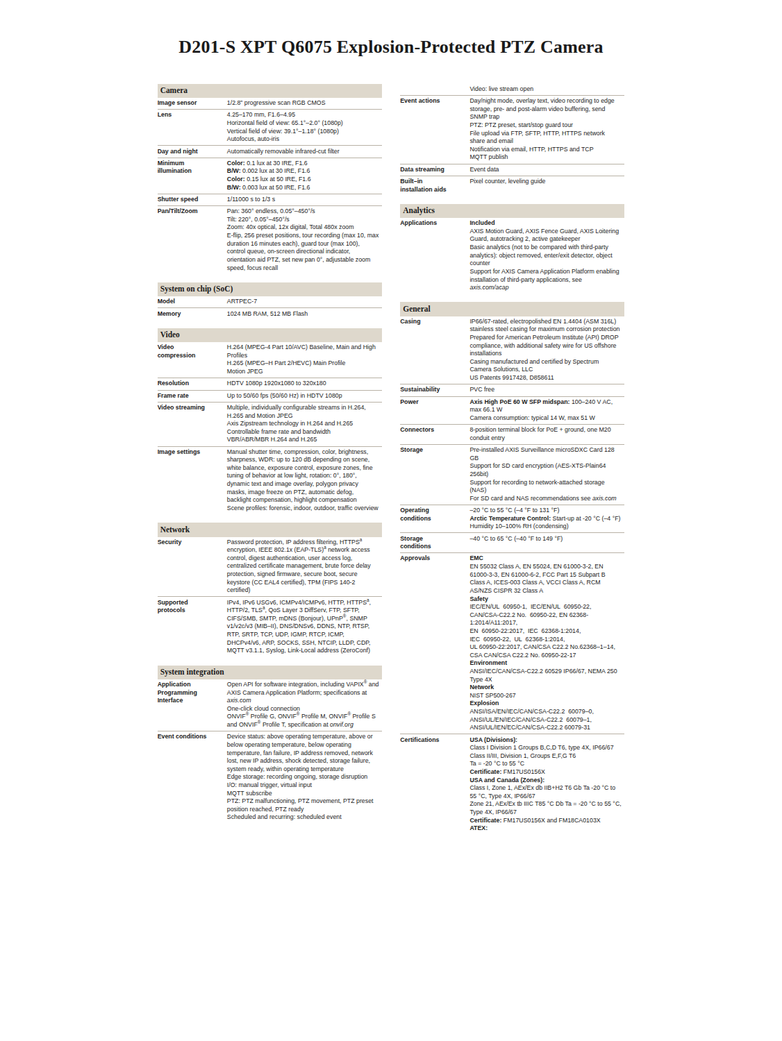D201-S XPT Q6075 Explosion-Protected PTZ Camera
| Camera |
| Image sensor | 1/2.8” progressive scan RGB CMOS |
| Lens | 4.25–170 mm, F1.6–4.95 Horizontal field of view: 65.1°–2.0° (1080p) Vertical field of view: 39.1°–1.18° (1080p) Autofocus, auto-iris |
| Day and night | Automatically removable infrared-cut filter |
| Minimum illumination | Color: 0.1 lux at 30 IRE, F1.6 B/W: 0.002 lux at 30 IRE, F1.6 Color: 0.15 lux at 50 IRE, F1.6 B/W: 0.003 lux at 50 IRE, F1.6 |
| Shutter speed | 1/11000 s to 1/3 s |
| Pan/Tilt/Zoom | Pan: 360° endless, 0.05°–450°/s Tilt: 220°, 0.05°–450°/s Zoom: 40x optical, 12x digital, Total 480x zoom E-flip, 256 preset positions, tour recording (max 10, max duration 16 minutes each), guard tour (max 100), control queue, on-screen directional indicator, orientation aid PTZ, set new pan 0°, adjustable zoom speed, focus recall |
| System on chip (SoC) |
| Model | ARTPEC-7 |
| Memory | 1024 MB RAM, 512 MB Flash |
| Video |
| Video compression | H.264 (MPEG-4 Part 10/AVC) Baseline, Main and High Profiles H.265 (MPEG–H Part 2/HEVC) Main Profile Motion JPEG |
| Resolution | HDTV 1080p 1920x1080 to 320x180 |
| Frame rate | Up to 50/60 fps (50/60 Hz) in HDTV 1080p |
| Video streaming | Multiple, individually configurable streams in H.264, H.265 and Motion JPEG Axis Zipstream technology in H.264 and H.265 Controllable frame rate and bandwidth VBR/ABR/MBR H.264 and H.265 |
| Image settings | Manual shutter time, compression, color, brightness, sharpness, WDR: up to 120 dB depending on scene, white balance, exposure control, exposure zones, fine tuning of behavior at low light, rotation: 0°, 180°, dynamic text and image overlay, polygon privacy masks, image freeze on PTZ, automatic defog, backlight compensation, highlight compensation Scene profiles: forensic, indoor, outdoor, traffic overview |
| Network |
| Security | Password protection, IP address filtering, HTTPS a encryption, IEEE 802.1x (EAP-TLS) a network access control, digest authentication, user access log, centralized certificate management, brute force delay protection, signed firmware, secure boot, secure keystore (CC EAL4 certified), TPM (FIPS 140-2 certified) |
| Supported protocols | IPv4, IPv6 USGv6, ICMPv4/ICMPv6, HTTP, HTTPS a , HTTP/2, TLS a , QoS Layer 3 DiffServ, FTP, SFTP, CIFS/SMB, SMTP, mDNS (Bonjour), UPnP ® , SNMP v1/v2c/v3 (MIB–II), DNS/DNSv6, DDNS, NTP, RTSP, RTP, SRTP, TCP, UDP, IGMP, RTCP, ICMP, DHCPv4/v6, ARP, SOCKS, SSH, NTCIP, LLDP, CDP, MQTT v3.1.1, Syslog, Link-Local address (ZeroConf) |
| System integration |
| Application Programming Interface | Open API for software integration, including VAPIX ® and AXIS Camera Application Platform; specifications at axis.com One-click cloud connection ONVIF ® Profile G, ONVIF ® Profile M, ONVIF ® Profile S and ONVIF ® Profile T, specification at onvif.org |
| Event conditions | Device status: above operating temperature, above or below operating temperature, below operating temperature, fan failure, IP address removed, network lost, new IP address, shock detected, storage failure, system ready, within operating temperature Edge storage: recording ongoing, storage disruption I/O: manual trigger, virtual input MQTT subscribe PTZ: PTZ malfunctioning, PTZ movement, PTZ preset position reached, PTZ ready Scheduled and recurring: scheduled event |
| | Video: live stream open |
| Event actions | Day/night mode, overlay text, video recording to edge storage, pre- and post-alarm video buffering, send SNMP trap PTZ: PTZ preset, start/stop guard tour File upload via FTP, SFTP, HTTP, HTTPS network share and email Notification via email, HTTP, HTTPS and TCP MQTT publish |
| Data streaming | Event data |
| Built–in installation aids | Pixel counter, leveling guide |
| Analytics |
| Applications | Included AXIS Motion Guard, AXIS Fence Guard, AXIS Loitering Guard, autotracking 2, active gatekeeper Basic analytics (not to be compared with third-party analytics): object removed, enter/exit detector, object counter Support for AXIS Camera Application Platform enabling installation of third-party applications, see axis.com/acap |
| General |
| Casing | IP66/67-rated, electropolished EN 1.4404 (ASM 316L) stainless steel casing for maximum corrosion protection Prepared for American Petroleum Institute (API) DROP compliance, with additional safety wire for US offshore installations Casing manufactured and certified by Spectrum Camera Solutions, LLC US Patents 9917428, D858611 |
| Sustainability | PVC free |
| Power | Axis High PoE 60 W SFP midspan: 100–240 V AC, max 66.1 W Camera consumption: typical 14 W, max 51 W |
| Connectors | 8-position terminal block for PoE + ground, one M20 conduit entry |
| Storage | Pre-installed AXIS Surveillance microSDXC Card 128 GB Support for SD card encryption (AES-XTS-Plain64 256bit) Support for recording to network-attached storage (NAS) For SD card and NAS recommendations see axis.com |
| Operating conditions | –20 °C to 55 °C (–4 °F to 131 °F) Arctic Temperature Control: Start-up at -20 °C (–4 °F) Humidity 10–100% RH (condensing) |
| Storage conditions | –40 °C to 65 °C (–40 °F to 149 °F) |
| Approvals | EMC EN 55032 Class A, EN 55024, EN 61000-3-2, EN 61000-3-3, EN 61000-6-2, FCC Part 15 Subpart B Class A, ICES-003 Class A, VCCI Class A, RCM AS/NZS CISPR 32 Class A Safety IEC/EN/UL 60950-1, IEC/EN/UL 60950-22, CAN/CSA-C22.2 No. 60950-22, EN 62368-1:2014/A11:2017, EN 60950-22:2017, IEC 62368-1:2014, IEC 60950-22, UL 62368-1:2014, UL 60950-22:2017, CAN/CSA C22.2 No.62368–1–14, CSA CAN/CSA C22.2 No. 60950-22-17 Environment ANSI/IEC/CAN/CSA-C22.2 60529 IP66/67, NEMA 250 Type 4X Network NIST SP500-267 Explosion ANSI/ISA/EN/IEC/CAN/CSA-C22.2 60079–0, ANSI/UL/EN/IEC/CAN/CSA-C22.2 60079–1, ANSI/UL/IEN/EC/CAN/CSA-C22.2 60079-31 |
| Certifications | USA (Divisions): Class I Division 1 Groups B,C,D T6, type 4X, IP66/67 Class II/III, Division 1, Groups E,F,G T6 Ta = -20 °C to 55 °C Certificate: FM17US0156X USA and Canada (Zones): Class I, Zone 1, AEx/Ex db IIB+H2 T6 Gb Ta -20 °C to 55 °C, Type 4X, IP66/67 Zone 21, AEx/Ex tb IIIC T85 °C Db Ta = -20 °C to 55 °C, Type 4X, IP66/67 Certificate: FM17US0156X and FM18CA0103X ATEX: |